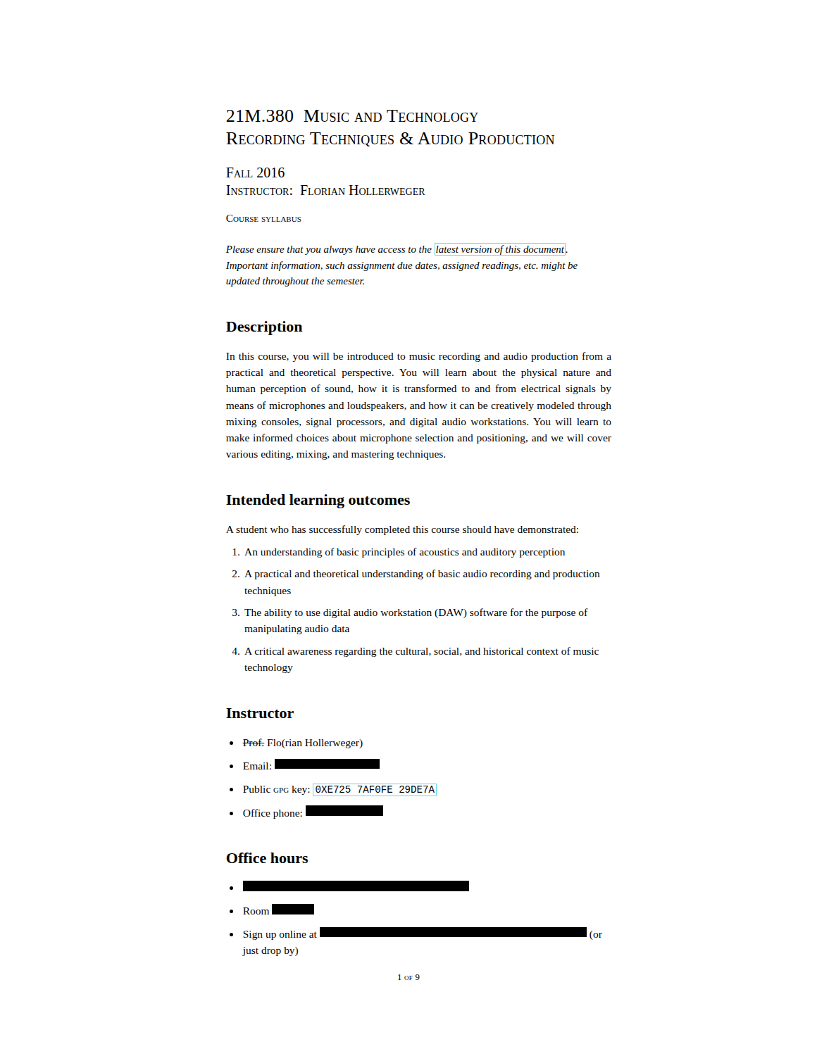21M.380 Music and Technology
Recording Techniques & Audio Production
Fall 2016
Instructor: Florian Hollerweger
Course syllabus
Please ensure that you always have access to the latest version of this document. Important information, such assignment due dates, assigned readings, etc. might be updated throughout the semester.
Description
In this course, you will be introduced to music recording and audio production from a practical and theoretical perspective. You will learn about the physical nature and human perception of sound, how it is transformed to and from electrical signals by means of microphones and loudspeakers, and how it can be creatively modeled through mixing consoles, signal processors, and digital audio workstations. You will learn to make informed choices about microphone selection and positioning, and we will cover various editing, mixing, and mastering techniques.
Intended learning outcomes
A student who has successfully completed this course should have demonstrated:
An understanding of basic principles of acoustics and auditory perception
A practical and theoretical understanding of basic audio recording and production techniques
The ability to use digital audio workstation (DAW) software for the purpose of manipulating audio data
A critical awareness regarding the cultural, social, and historical context of music technology
Instructor
Prof. Flo(rian Hollerweger)
Email:
Public gpg key: 0XE725 7AF0FE 29DE7A
Office phone:
Office hours
Room
Sign up online at (or just drop by)
1 of 9